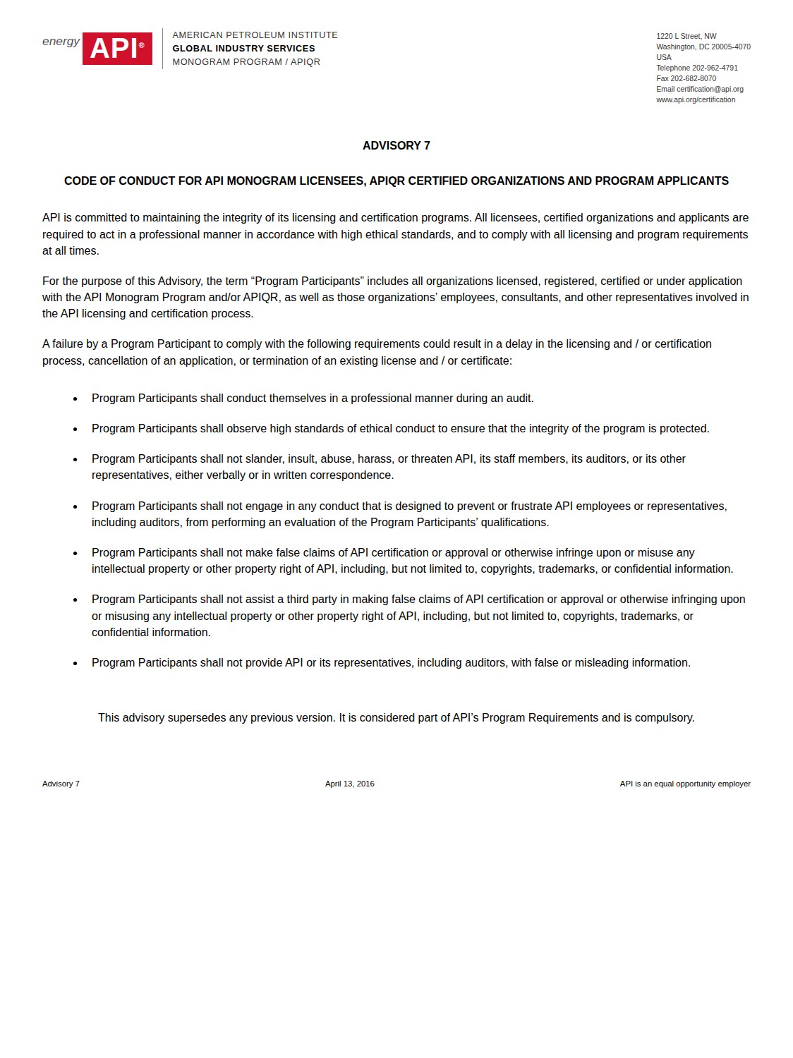energy API®
AMERICAN PETROLEUM INSTITUTE
GLOBAL INDUSTRY SERVICES
MONOGRAM PROGRAM / APIQR
1220 L Street, NW
Washington, DC 20005-4070
USA
Telephone 202-962-4791
Fax 202-682-8070
Email certification@api.org
www.api.org/certification
ADVISORY 7
CODE OF CONDUCT FOR API MONOGRAM LICENSEES, APIQR CERTIFIED ORGANIZATIONS AND PROGRAM APPLICANTS
API is committed to maintaining the integrity of its licensing and certification programs. All licensees, certified organizations and applicants are required to act in a professional manner in accordance with high ethical standards, and to comply with all licensing and program requirements at all times.
For the purpose of this Advisory, the term “Program Participants” includes all organizations licensed, registered, certified or under application with the API Monogram Program and/or APIQR, as well as those organizations’ employees, consultants, and other representatives involved in the API licensing and certification process.
A failure by a Program Participant to comply with the following requirements could result in a delay in the licensing and / or certification process, cancellation of an application, or termination of an existing license and / or certificate:
Program Participants shall conduct themselves in a professional manner during an audit.
Program Participants shall observe high standards of ethical conduct to ensure that the integrity of the program is protected.
Program Participants shall not slander, insult, abuse, harass, or threaten API, its staff members, its auditors, or its other representatives, either verbally or in written correspondence.
Program Participants shall not engage in any conduct that is designed to prevent or frustrate API employees or representatives, including auditors, from performing an evaluation of the Program Participants’ qualifications.
Program Participants shall not make false claims of API certification or approval or otherwise infringe upon or misuse any intellectual property or other property right of API, including, but not limited to, copyrights, trademarks, or confidential information.
Program Participants shall not assist a third party in making false claims of API certification or approval or otherwise infringing upon or misusing any intellectual property or other property right of API, including, but not limited to, copyrights, trademarks, or confidential information.
Program Participants shall not provide API or its representatives, including auditors, with false or misleading information.
This advisory supersedes any previous version. It is considered part of API’s Program Requirements and is compulsory.
Advisory 7 April 13, 2016 API is an equal opportunity employer